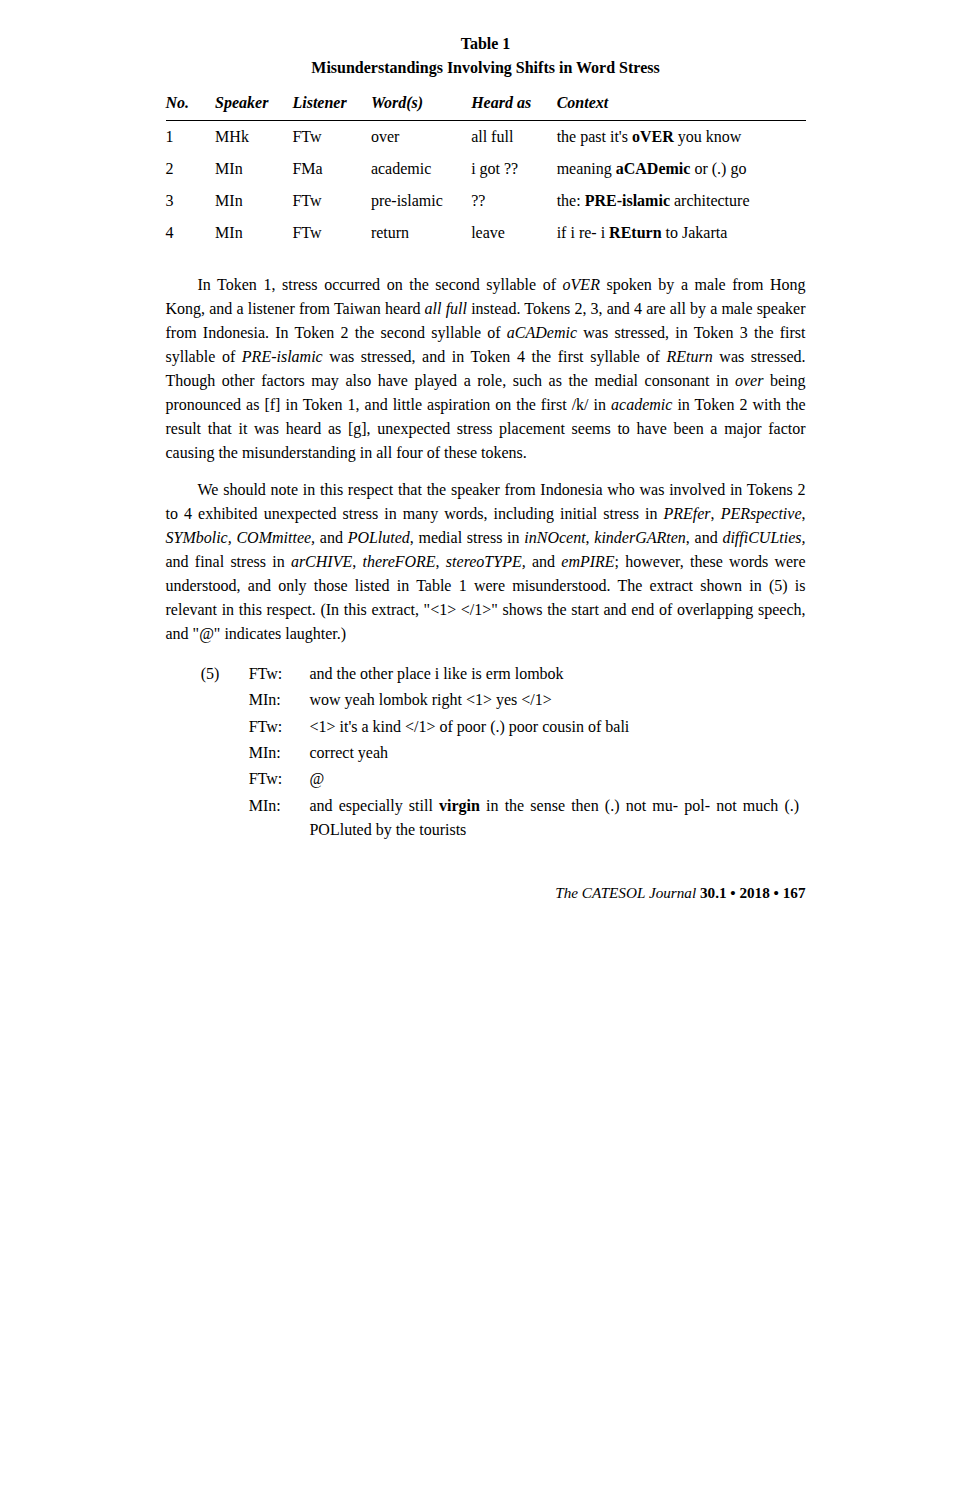Table 1 Misunderstandings Involving Shifts in Word Stress
| No. | Speaker | Listener | Word(s) | Heard as | Context |
| --- | --- | --- | --- | --- | --- |
| 1 | MHk | FTw | over | all full | the past it's oVER you know |
| 2 | MIn | FMa | academic | i got ?? | meaning aCADemic or (.) go |
| 3 | MIn | FTw | pre-islamic | ?? | the: PRE-islamic architecture |
| 4 | MIn | FTw | return | leave | if i re- i REturn to Jakarta |
In Token 1, stress occurred on the second syllable of oVER spoken by a male from Hong Kong, and a listener from Taiwan heard all full instead. Tokens 2, 3, and 4 are all by a male speaker from Indonesia. In Token 2 the second syllable of aCADemic was stressed, in Token 3 the first syllable of PRE-islamic was stressed, and in Token 4 the first syllable of REturn was stressed. Though other factors may also have played a role, such as the medial consonant in over being pronounced as [f] in Token 1, and little aspiration on the first /k/ in academic in Token 2 with the result that it was heard as [g], unexpected stress placement seems to have been a major factor causing the misunderstanding in all four of these tokens.
We should note in this respect that the speaker from Indonesia who was involved in Tokens 2 to 4 exhibited unexpected stress in many words, including initial stress in PREfer, PERspective, SYMbolic, COMmittee, and POLluted, medial stress in inNOcent, kinderGARten, and diffiCULties, and final stress in arCHIVE, thereFORE, stereoTYPE, and emPIRE; however, these words were understood, and only those listed in Table 1 were misunderstood. The extract shown in (5) is relevant in this respect. (In this extract, "<1> </1>" shows the start and end of overlapping speech, and "@" indicates laughter.)
| (5) | FTw: | and the other place i like is erm lombok |
| | MIn: | wow yeah lombok right <1> yes </1> |
| | FTw: | <1> it's a kind </1> of poor (.) poor cousin of bali |
| | MIn: | correct yeah |
| | FTw: | @ |
| | MIn: | and especially still virgin in the sense then (.) not mu- pol- not much (.) POLluted by the tourists |
The CATESOL Journal 30.1 • 2018 • 167